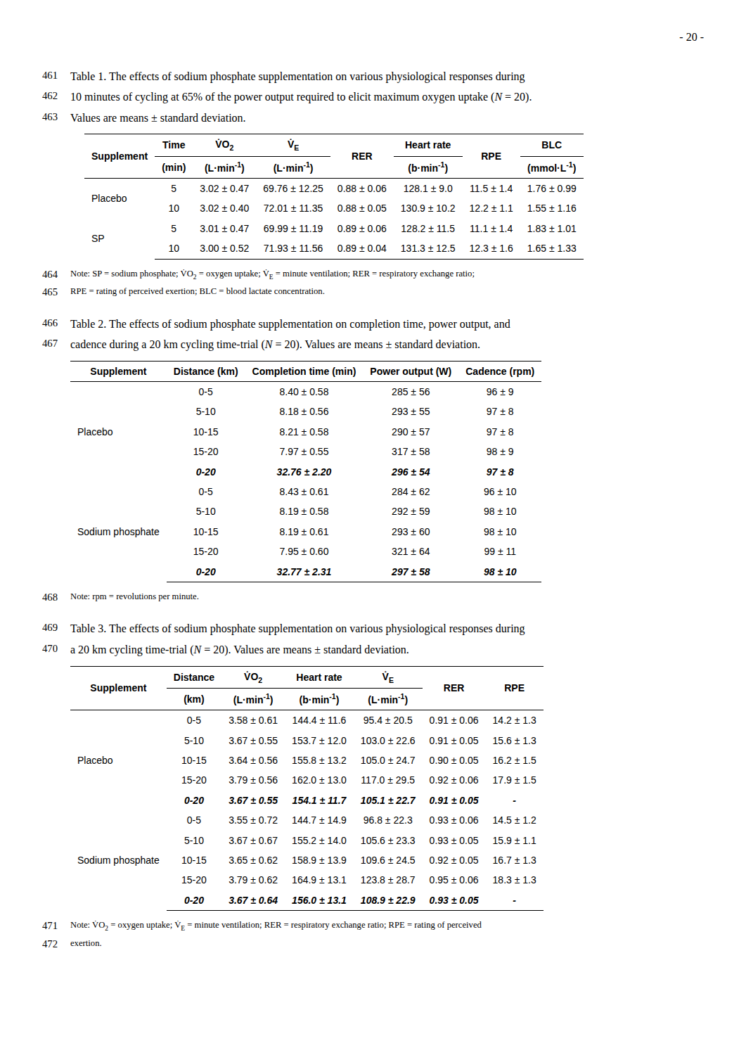- 20 -
461 Table 1. The effects of sodium phosphate supplementation on various physiological responses during
462 10 minutes of cycling at 65% of the power output required to elicit maximum oxygen uptake (N = 20).
463 Values are means ± standard deviation.
| Supplement | Time | V̇O 2 | V̇ E | RER | Heart rate | RPE | BLC |
| --- | --- | --- | --- | --- | --- | --- | --- |
| (min) | (L·min -1 ) | (L·min -1 ) | (b·min -1 ) | (mmol·L -1 ) |
| Placebo | 5 | 3.02 ± 0.47 | 69.76 ± 12.25 | 0.88 ± 0.06 | 128.1 ± 9.0 | 11.5 ± 1.4 | 1.76 ± 0.99 |
| 10 | 3.02 ± 0.40 | 72.01 ± 11.35 | 0.88 ± 0.05 | 130.9 ± 10.2 | 12.2 ± 1.1 | 1.55 ± 1.16 |
| SP | 5 | 3.01 ± 0.47 | 69.99 ± 11.19 | 0.89 ± 0.06 | 128.2 ± 11.5 | 11.1 ± 1.4 | 1.83 ± 1.01 |
| 10 | 3.00 ± 0.52 | 71.93 ± 11.56 | 0.89 ± 0.04 | 131.3 ± 12.5 | 12.3 ± 1.6 | 1.65 ± 1.33 |
464 Note: SP = sodium phosphate; V̇O2 = oxygen uptake; V̇E = minute ventilation; RER = respiratory exchange ratio;
465 RPE = rating of perceived exertion; BLC = blood lactate concentration.
466 Table 2. The effects of sodium phosphate supplementation on completion time, power output, and
467 cadence during a 20 km cycling time-trial (N = 20). Values are means ± standard deviation.
| Supplement | Distance (km) | Completion time (min) | Power output (W) | Cadence (rpm) |
| --- | --- | --- | --- | --- |
| Placebo | 0-5 | 8.40 ± 0.58 | 285 ± 56 | 96 ± 9 |
| 5-10 | 8.18 ± 0.56 | 293 ± 55 | 97 ± 8 |
| 10-15 | 8.21 ± 0.58 | 290 ± 57 | 97 ± 8 |
| 15-20 | 7.97 ± 0.55 | 317 ± 58 | 98 ± 9 |
| 0-20 | 32.76 ± 2.20 | 296 ± 54 | 97 ± 8 |
| Sodium phosphate | 0-5 | 8.43 ± 0.61 | 284 ± 62 | 96 ± 10 |
| 5-10 | 8.19 ± 0.58 | 292 ± 59 | 98 ± 10 |
| 10-15 | 8.19 ± 0.61 | 293 ± 60 | 98 ± 10 |
| 15-20 | 7.95 ± 0.60 | 321 ± 64 | 99 ± 11 |
| 0-20 | 32.77 ± 2.31 | 297 ± 58 | 98 ± 10 |
468 Note: rpm = revolutions per minute.
469 Table 3. The effects of sodium phosphate supplementation on various physiological responses during
470 a 20 km cycling time-trial (N = 20). Values are means ± standard deviation.
| Supplement | Distance | V̇O 2 | Heart rate | V̇ E | RER | RPE |
| --- | --- | --- | --- | --- | --- | --- |
| (km) | (L·min -1 ) | (b·min -1 ) | (L·min -1 ) |
| Placebo | 0-5 | 3.58 ± 0.61 | 144.4 ± 11.6 | 95.4 ± 20.5 | 0.91 ± 0.06 | 14.2 ± 1.3 |
| 5-10 | 3.67 ± 0.55 | 153.7 ± 12.0 | 103.0 ± 22.6 | 0.91 ± 0.05 | 15.6 ± 1.3 |
| 10-15 | 3.64 ± 0.56 | 155.8 ± 13.2 | 105.0 ± 24.7 | 0.90 ± 0.05 | 16.2 ± 1.5 |
| 15-20 | 3.79 ± 0.56 | 162.0 ± 13.0 | 117.0 ± 29.5 | 0.92 ± 0.06 | 17.9 ± 1.5 |
| 0-20 | 3.67 ± 0.55 | 154.1 ± 11.7 | 105.1 ± 22.7 | 0.91 ± 0.05 | - |
| Sodium phosphate | 0-5 | 3.55 ± 0.72 | 144.7 ± 14.9 | 96.8 ± 22.3 | 0.93 ± 0.06 | 14.5 ± 1.2 |
| 5-10 | 3.67 ± 0.67 | 155.2 ± 14.0 | 105.6 ± 23.3 | 0.93 ± 0.05 | 15.9 ± 1.1 |
| 10-15 | 3.65 ± 0.62 | 158.9 ± 13.9 | 109.6 ± 24.5 | 0.92 ± 0.05 | 16.7 ± 1.3 |
| 15-20 | 3.79 ± 0.62 | 164.9 ± 13.1 | 123.8 ± 28.7 | 0.95 ± 0.06 | 18.3 ± 1.3 |
| 0-20 | 3.67 ± 0.64 | 156.0 ± 13.1 | 108.9 ± 22.9 | 0.93 ± 0.05 | - |
471 Note: V̇O2 = oxygen uptake; V̇E = minute ventilation; RER = respiratory exchange ratio; RPE = rating of perceived
472 exertion.